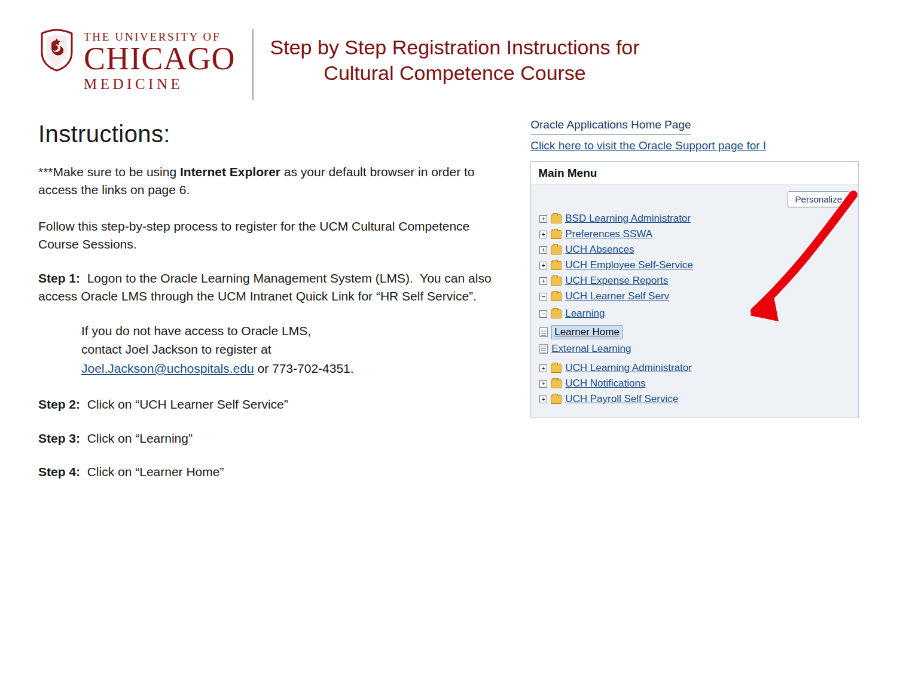The University of
Chicago
Medicine
Step by Step Registration Instructions for
Cultural Competence Course
Instructions:
***Make sure to be using Internet Explorer as your default browser in order to access the links on page 6.
Follow this step-by-step process to register for the UCM Cultural Competence Course Sessions.
Step 1: Logon to the Oracle Learning Management System (LMS). You can also access Oracle LMS through the UCM Intranet Quick Link for “HR Self Service”.
If you do not have access to Oracle LMS,
contact Joel Jackson to register at
Joel.Jackson@uchospitals.edu or 773-702-4351.
Step 2: Click on “UCH Learner Self Service”
Step 3: Click on “Learning”
Step 4: Click on “Learner Home”
Oracle Applications Home Page
Click here to visit the Oracle Support page for I
Main Menu
Personalize
+ BSD Learning Administrator
+ Preferences SSWA
+ UCH Absences
+ UCH Employee Self-Service
+ UCH Expense Reports
− UCH Learner Self Serv
− Learning
Learner Home
External Learning
+ UCH Learning Administrator
+ UCH Notifications
+ UCH Payroll Self Service